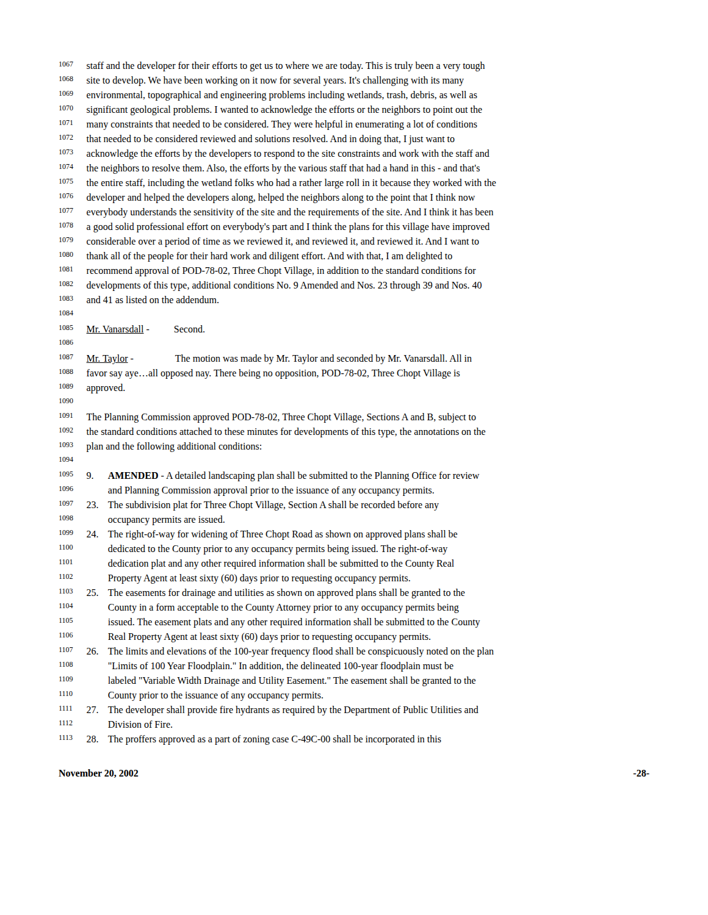1067 staff and the developer for their efforts to get us to where we are today. This is truly been a very tough
1068 site to develop. We have been working on it now for several years. It's challenging with its many
1069 environmental, topographical and engineering problems including wetlands, trash, debris, as well as
1070 significant geological problems. I wanted to acknowledge the efforts or the neighbors to point out the
1071 many constraints that needed to be considered. They were helpful in enumerating a lot of conditions
1072 that needed to be considered reviewed and solutions resolved. And in doing that, I just want to
1073 acknowledge the efforts by the developers to respond to the site constraints and work with the staff and
1074 the neighbors to resolve them. Also, the efforts by the various staff that had a hand in this - and that's
1075 the entire staff, including the wetland folks who had a rather large roll in it because they worked with the
1076 developer and helped the developers along, helped the neighbors along to the point that I think now
1077 everybody understands the sensitivity of the site and the requirements of the site. And I think it has been
1078 a good solid professional effort on everybody's part and I think the plans for this village have improved
1079 considerable over a period of time as we reviewed it, and reviewed it, and reviewed it. And I want to
1080 thank all of the people for their hard work and diligent effort. And with that, I am delighted to
1081 recommend approval of POD-78-02, Three Chopt Village, in addition to the standard conditions for
1082 developments of this type, additional conditions No. 9 Amended and Nos. 23 through 39 and Nos. 40
1083 and 41 as listed on the addendum.
1084
1085 Mr. Vanarsdall - Second.
1086
1087 Mr. Taylor - The motion was made by Mr. Taylor and seconded by Mr. Vanarsdall. All in
1088 favor say aye…all opposed nay. There being no opposition, POD-78-02, Three Chopt Village is
1089 approved.
1090
1091 The Planning Commission approved POD-78-02, Three Chopt Village, Sections A and B, subject to
1092 the standard conditions attached to these minutes for developments of this type, the annotations on the
1093 plan and the following additional conditions:
1094
10959. AMENDED - A detailed landscaping plan shall be submitted to the Planning Office for review
1096 and Planning Commission approval prior to the issuance of any occupancy permits.
109723. The subdivision plat for Three Chopt Village, Section A shall be recorded before any
1098 occupancy permits are issued.
109924. The right-of-way for widening of Three Chopt Road as shown on approved plans shall be
1100 dedicated to the County prior to any occupancy permits being issued. The right-of-way
1101 dedication plat and any other required information shall be submitted to the County Real
1102 Property Agent at least sixty (60) days prior to requesting occupancy permits.
110325. The easements for drainage and utilities as shown on approved plans shall be granted to the
1104 County in a form acceptable to the County Attorney prior to any occupancy permits being
1105 issued. The easement plats and any other required information shall be submitted to the County
1106 Real Property Agent at least sixty (60) days prior to requesting occupancy permits.
110726. The limits and elevations of the 100-year frequency flood shall be conspicuously noted on the plan
1108"Limits of 100 Year Floodplain." In addition, the delineated 100-year floodplain must be
1109 labeled "Variable Width Drainage and Utility Easement." The easement shall be granted to the
1110 County prior to the issuance of any occupancy permits.
111127. The developer shall provide fire hydrants as required by the Department of Public Utilities and
1112 Division of Fire.
111328. The proffers approved as a part of zoning case C-49C-00 shall be incorporated in this
November 20, 2002 -28-